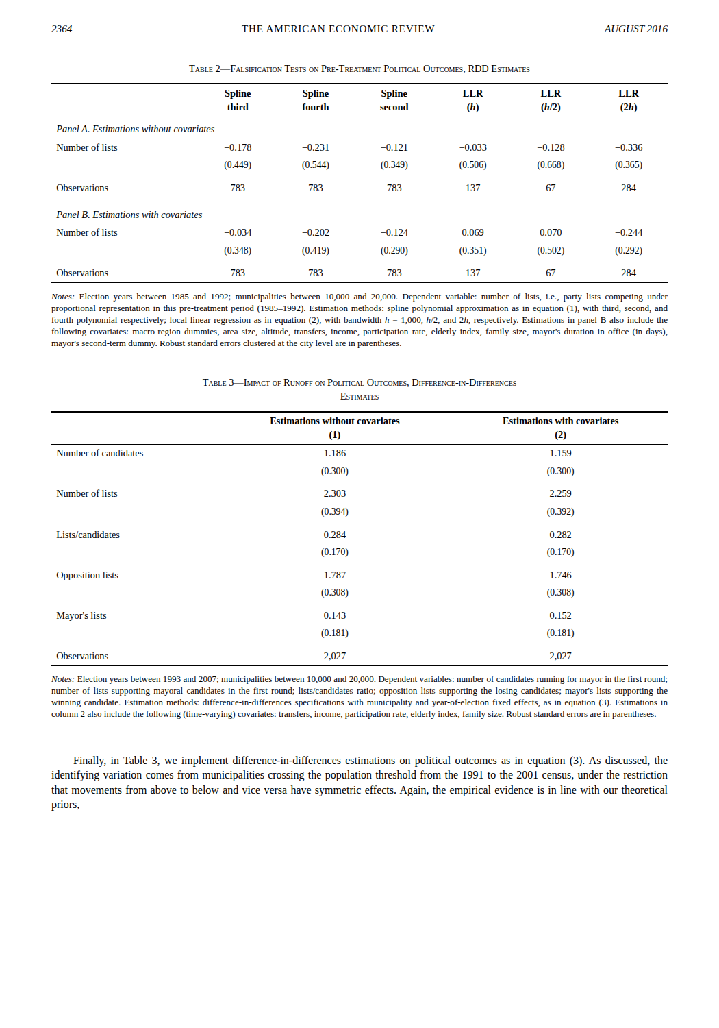2364 THE AMERICAN ECONOMIC REVIEW AUGUST 2016
Table 2—Falsification Tests on Pre-Treatment Political Outcomes, RDD Estimates
| | Spline third | Spline fourth | Spline second | LLR ( h ) | LLR ( h /2) | LLR (2 h ) |
| --- | --- | --- | --- | --- | --- | --- |
| Panel A. Estimations without covariates |
| Number of lists | −0.178 | −0.231 | −0.121 | −0.033 | −0.128 | −0.336 |
| | (0.449) | (0.544) | (0.349) | (0.506) | (0.668) | (0.365) |
| Observations | 783 | 783 | 783 | 137 | 67 | 284 |
| Panel B. Estimations with covariates |
| Number of lists | −0.034 | −0.202 | −0.124 | 0.069 | 0.070 | −0.244 |
| | (0.348) | (0.419) | (0.290) | (0.351) | (0.502) | (0.292) |
| Observations | 783 | 783 | 783 | 137 | 67 | 284 |
Notes: Election years between 1985 and 1992; municipalities between 10,000 and 20,000. Dependent variable: number of lists, i.e., party lists competing under proportional representation in this pre-treatment period (1985–1992). Estimation methods: spline polynomial approximation as in equation (1), with third, second, and fourth polynomial respectively; local linear regression as in equation (2), with bandwidth h = 1,000, h/2, and 2h, respectively. Estimations in panel B also include the following covariates: macro-region dummies, area size, altitude, transfers, income, participation rate, elderly index, family size, mayor's duration in office (in days), mayor's second-term dummy. Robust standard errors clustered at the city level are in parentheses.
Table 3—Impact of Runoff on Political Outcomes, Difference-in-Differences Estimates
| | Estimations without covariates (1) | Estimations with covariates (2) |
| --- | --- | --- |
| Number of candidates | 1.186 | 1.159 |
| | (0.300) | (0.300) |
| Number of lists | 2.303 | 2.259 |
| | (0.394) | (0.392) |
| Lists/candidates | 0.284 | 0.282 |
| | (0.170) | (0.170) |
| Opposition lists | 1.787 | 1.746 |
| | (0.308) | (0.308) |
| Mayor's lists | 0.143 | 0.152 |
| | (0.181) | (0.181) |
| Observations | 2,027 | 2,027 |
Notes: Election years between 1993 and 2007; municipalities between 10,000 and 20,000. Dependent variables: number of candidates running for mayor in the first round; number of lists supporting mayoral candidates in the first round; lists/candidates ratio; opposition lists supporting the losing candidates; mayor's lists supporting the winning candidate. Estimation methods: difference-in-differences specifications with municipality and year-of-election fixed effects, as in equation (3). Estimations in column 2 also include the following (time-varying) covariates: transfers, income, participation rate, elderly index, family size. Robust standard errors are in parentheses.
Finally, in Table 3, we implement difference-in-differences estimations on political outcomes as in equation (3). As discussed, the identifying variation comes from municipalities crossing the population threshold from the 1991 to the 2001 census, under the restriction that movements from above to below and vice versa have symmetric effects. Again, the empirical evidence is in line with our theoretical priors,